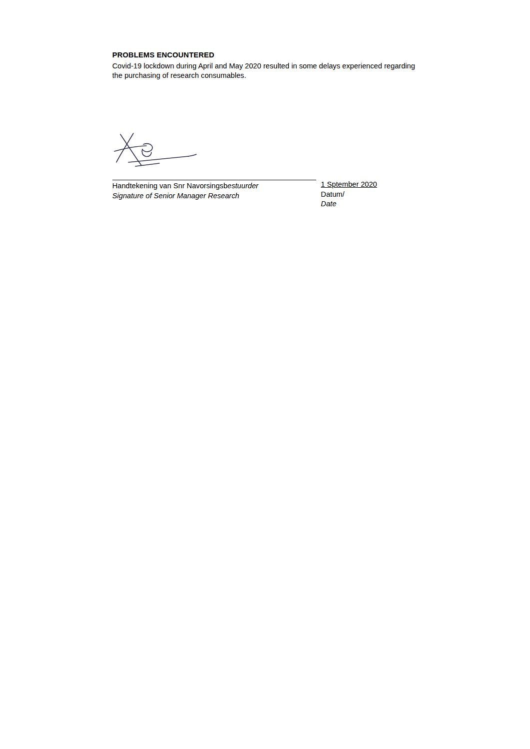PROBLEMS ENCOUNTERED
Covid-19 lockdown during April and May 2020 resulted in some delays experienced regarding the purchasing of research consumables.
| Handtekening van Snr Navorsingsb estuurder Signature of Senior Manager Research | 1 Sptember 2020 Datum/ Date |